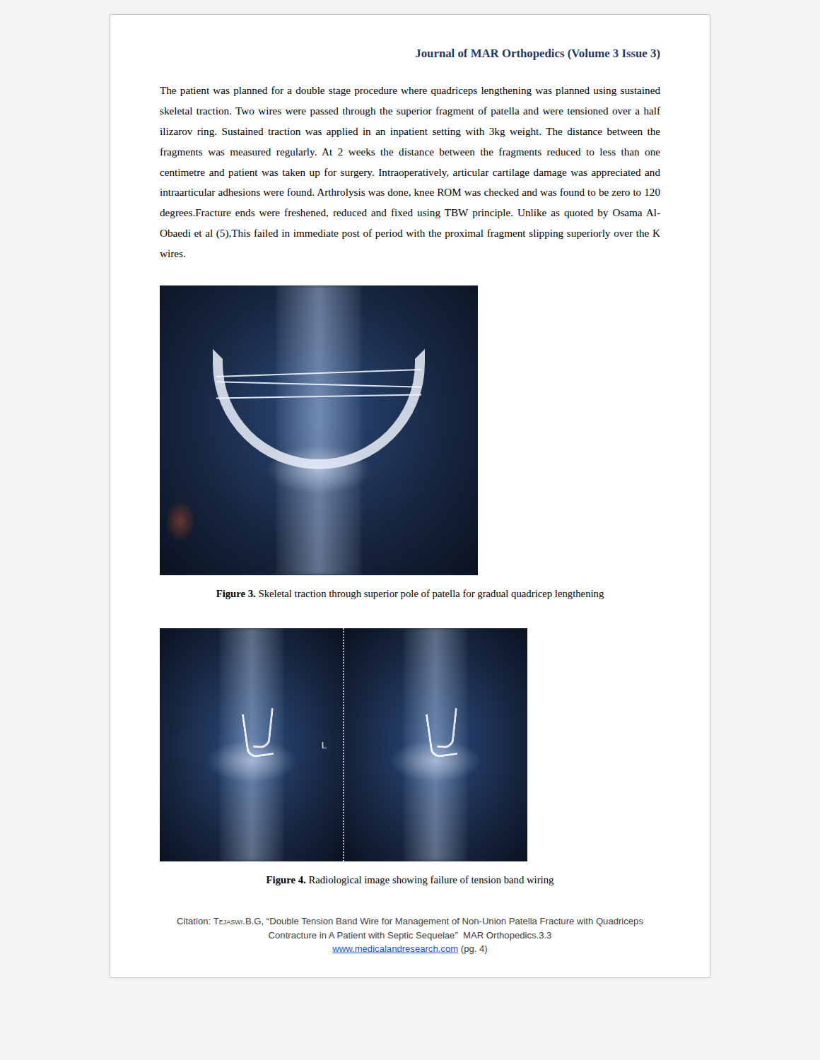Journal of MAR Orthopedics (Volume 3 Issue 3)
The patient was planned for a double stage procedure where quadriceps lengthening was planned using sustained skeletal traction. Two wires were passed through the superior fragment of patella and were tensioned over a half ilizarov ring. Sustained traction was applied in an inpatient setting with 3kg weight. The distance between the fragments was measured regularly. At 2 weeks the distance between the fragments reduced to less than one centimetre and patient was taken up for surgery. Intraoperatively, articular cartilage damage was appreciated and intraarticular adhesions were found. Arthrolysis was done, knee ROM was checked and was found to be zero to 120 degrees.Fracture ends were freshened, reduced and fixed using TBW principle. Unlike as quoted by Osama Al-Obaedi et al (5),This failed in immediate post of period with the proximal fragment slipping superiorly over the K wires.
Figure 3. Skeletal traction through superior pole of patella for gradual quadricep lengthening
L
Figure 4. Radiological image showing failure of tension band wiring
Citation: Tejaswi.B.G, “Double Tension Band Wire for Management of Non-Union Patella Fracture with Quadriceps Contracture in A Patient with Septic Sequelae” MAR Orthopedics.3.3
www.medicalandresearch.com (pg. 4)